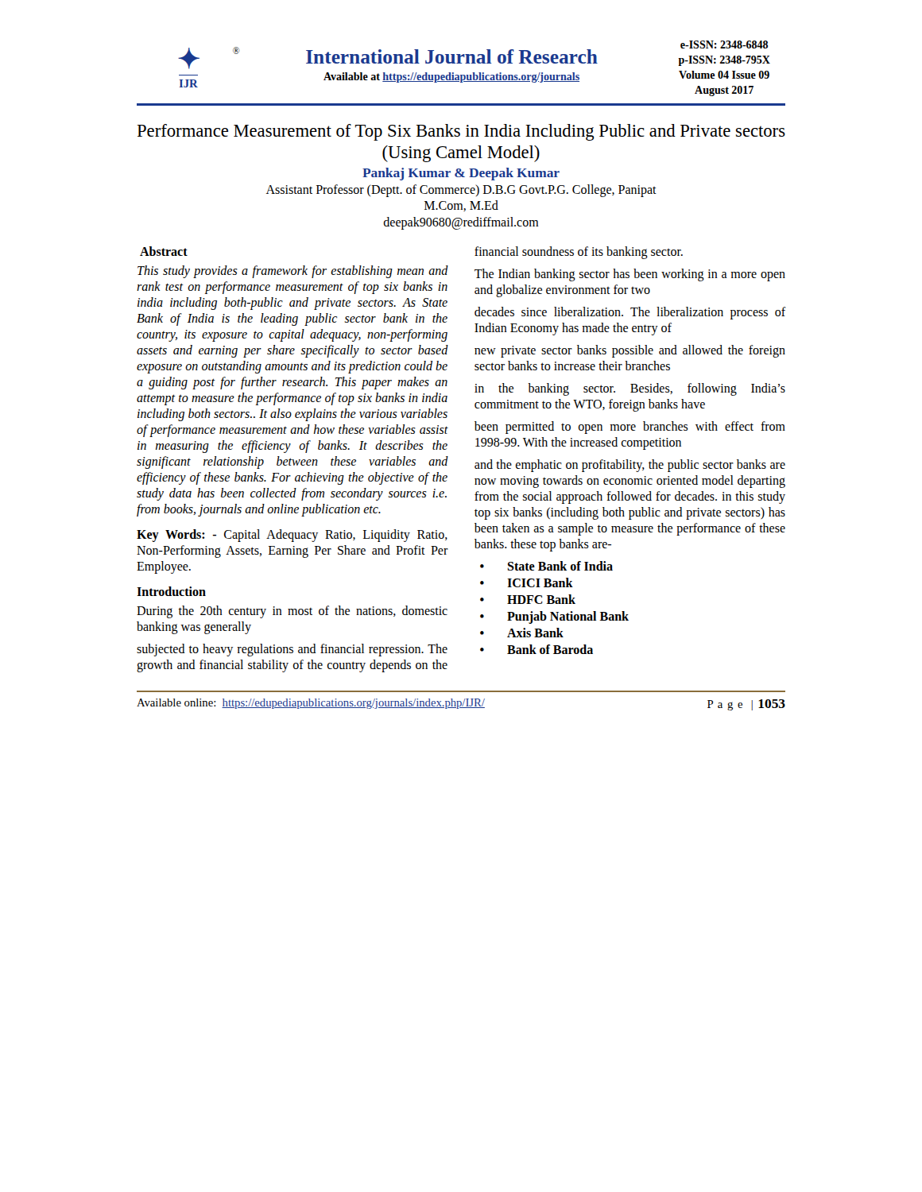®
✦
IJR
International Journal of Research
Available at https://edupediapublications.org/journals
e-ISSN: 2348-6848
p-ISSN: 2348-795X
Volume 04 Issue 09
August 2017
Performance Measurement of Top Six Banks in India Including Public and Private sectors (Using Camel Model)
Pankaj Kumar & Deepak Kumar
Assistant Professor (Deptt. of Commerce) D.B.G Govt.P.G. College, Panipat
M.Com, M.Ed
deepak90680@rediffmail.com
Abstract
This study provides a framework for establishing mean and rank test on performance measurement of top six banks in india including both-public and private sectors. As State Bank of India is the leading public sector bank in the country, its exposure to capital adequacy, non-performing assets and earning per share specifically to sector based exposure on outstanding amounts and its prediction could be a guiding post for further research. This paper makes an attempt to measure the performance of top six banks in india including both sectors.. It also explains the various variables of performance measurement and how these variables assist in measuring the efficiency of banks. It describes the significant relationship between these variables and efficiency of these banks. For achieving the objective of the study data has been collected from secondary sources i.e. from books, journals and online publication etc.
Key Words: - Capital Adequacy Ratio, Liquidity Ratio, Non-Performing Assets, Earning Per Share and Profit Per Employee.
Introduction
During the 20th century in most of the nations, domestic banking was generally
subjected to heavy regulations and financial repression. The growth and financial stability of the country depends on the financial soundness of its banking sector.
The Indian banking sector has been working in a more open and globalize environment for two
decades since liberalization. The liberalization process of Indian Economy has made the entry of
new private sector banks possible and allowed the foreign sector banks to increase their branches
in the banking sector. Besides, following India’s commitment to the WTO, foreign banks have
been permitted to open more branches with effect from 1998-99. With the increased competition
and the emphatic on profitability, the public sector banks are now moving towards on economic oriented model departing from the social approach followed for decades. in this study top six banks (including both public and private sectors) has been taken as a sample to measure the performance of these banks. these top banks are-
State Bank of India
ICICI Bank
HDFC Bank
Punjab National Bank
Axis Bank
Bank of Baroda
Available online: https://edupediapublications.org/journals/index.php/IJR/
P a g e | 1053